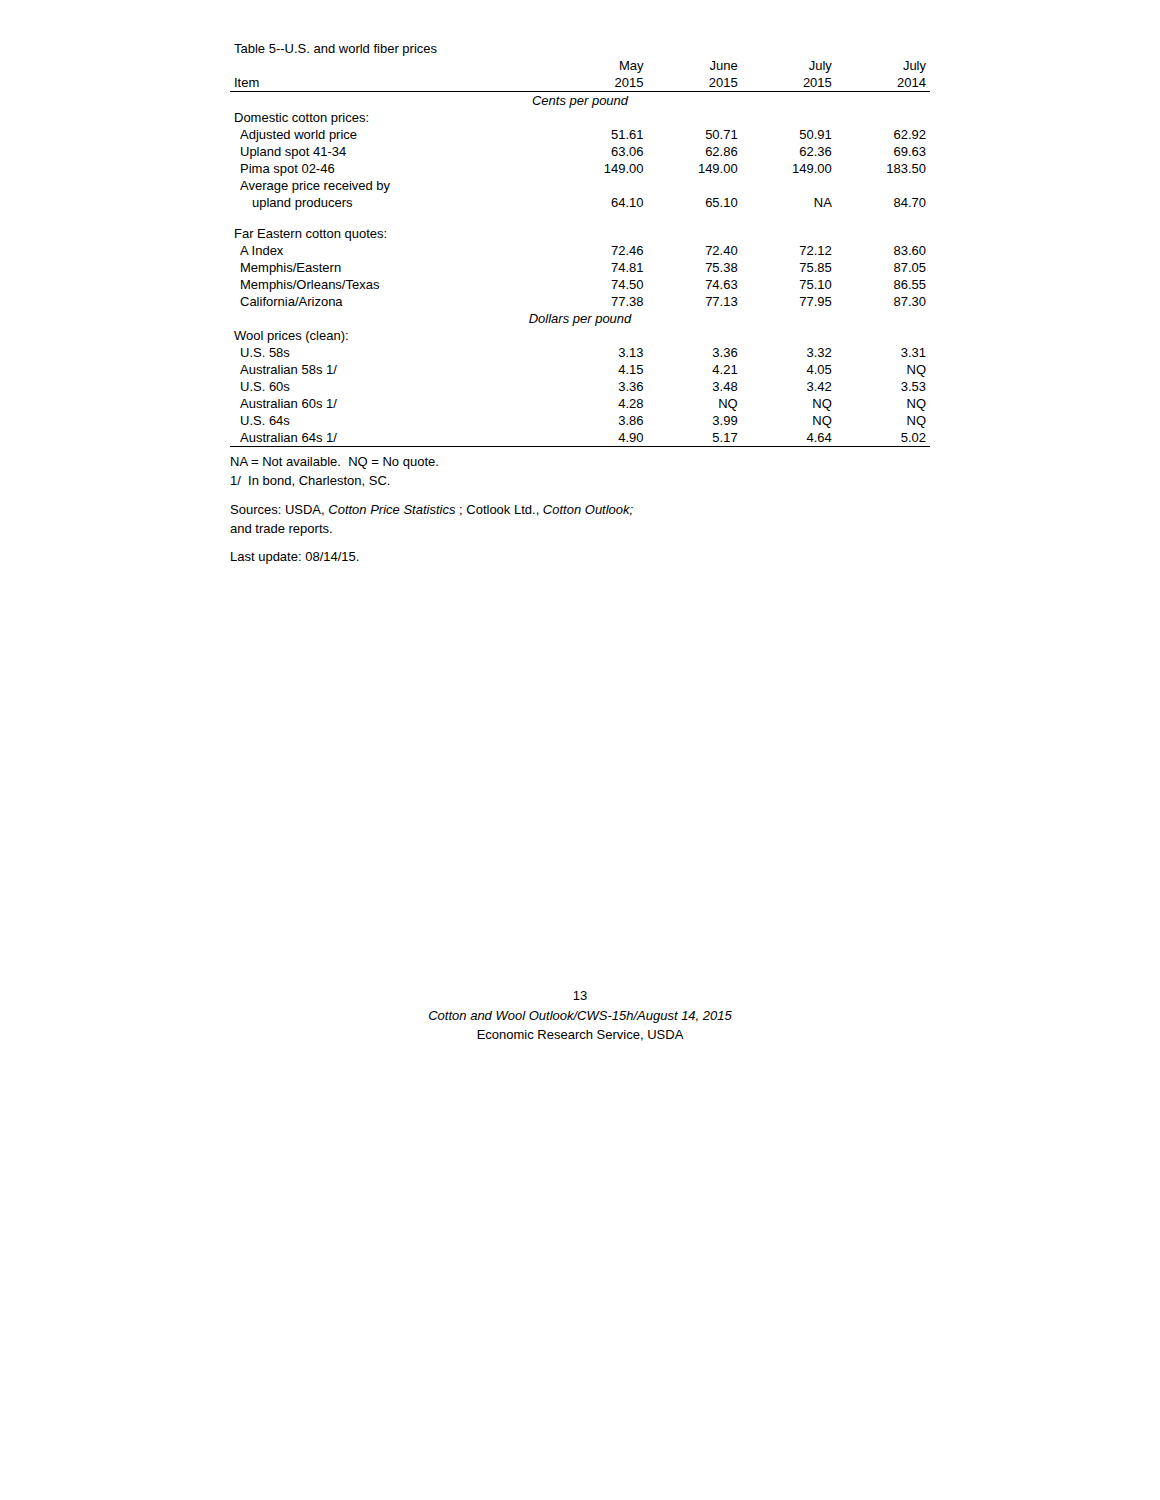| Table 5--U.S. and world fiber prices |
| | May | June | July | July |
| Item | 2015 | 2015 | 2015 | 2014 |
| Cents per pound |
| Domestic cotton prices: | | | | |
| Adjusted world price | 51.61 | 50.71 | 50.91 | 62.92 |
| Upland spot 41-34 | 63.06 | 62.86 | 62.36 | 69.63 |
| Pima spot 02-46 | 149.00 | 149.00 | 149.00 | 183.50 |
| Average price received by | | | | |
| upland producers | 64.10 | 65.10 | NA | 84.70 |
| Far Eastern cotton quotes: | | | | |
| A Index | 72.46 | 72.40 | 72.12 | 83.60 |
| Memphis/Eastern | 74.81 | 75.38 | 75.85 | 87.05 |
| Memphis/Orleans/Texas | 74.50 | 74.63 | 75.10 | 86.55 |
| California/Arizona | 77.38 | 77.13 | 77.95 | 87.30 |
| Dollars per pound |
| Wool prices (clean): | | | | |
| U.S. 58s | 3.13 | 3.36 | 3.32 | 3.31 |
| Australian 58s 1/ | 4.15 | 4.21 | 4.05 | NQ |
| U.S. 60s | 3.36 | 3.48 | 3.42 | 3.53 |
| Australian 60s 1/ | 4.28 | NQ | NQ | NQ |
| U.S. 64s | 3.86 | 3.99 | NQ | NQ |
| Australian 64s 1/ | 4.90 | 5.17 | 4.64 | 5.02 |
NA = Not available. NQ = No quote.
1/ In bond, Charleston, SC.
Sources: USDA, Cotton Price Statistics ; Cotlook Ltd., Cotton Outlook;
and trade reports.
Last update: 08/14/15.
13
Cotton and Wool Outlook/CWS-15h/August 14, 2015
Economic Research Service, USDA